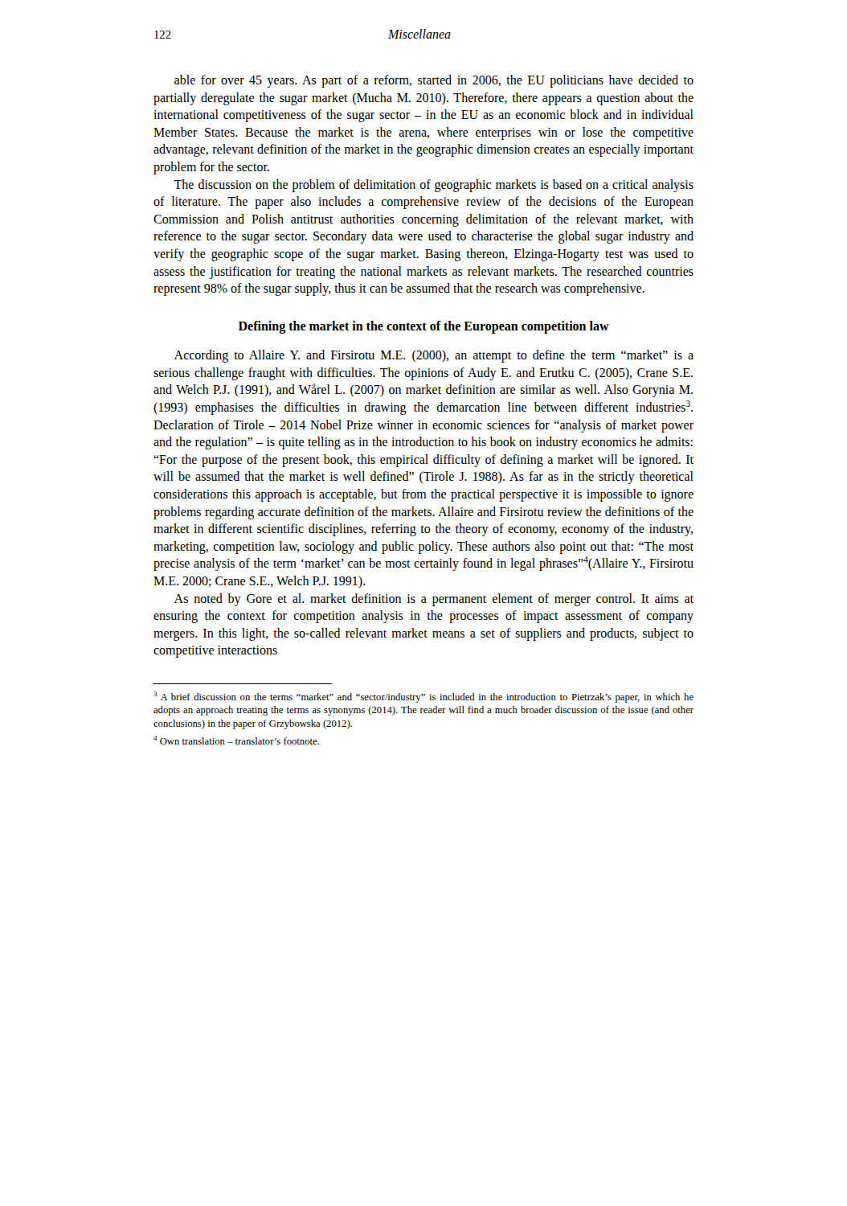122 Miscellanea
able for over 45 years. As part of a reform, started in 2006, the EU politicians have decided to partially deregulate the sugar market (Mucha M. 2010). Therefore, there appears a question about the international competitiveness of the sugar sector – in the EU as an economic block and in individual Member States. Because the market is the arena, where enterprises win or lose the competitive advantage, relevant definition of the market in the geographic dimension creates an especially important problem for the sector.
The discussion on the problem of delimitation of geographic markets is based on a critical analysis of literature. The paper also includes a comprehensive review of the decisions of the European Commission and Polish antitrust authorities concerning delimitation of the relevant market, with reference to the sugar sector. Secondary data were used to characterise the global sugar industry and verify the geographic scope of the sugar market. Basing thereon, Elzinga-Hogarty test was used to assess the justification for treating the national markets as relevant markets. The researched countries represent 98% of the sugar supply, thus it can be assumed that the research was comprehensive.
Defining the market in the context of the European competition law
According to Allaire Y. and Firsirotu M.E. (2000), an attempt to define the term “market” is a serious challenge fraught with difficulties. The opinions of Audy E. and Erutku C. (2005), Crane S.E. and Welch P.J. (1991), and Wårel L. (2007) on market definition are similar as well. Also Gorynia M. (1993) emphasises the difficulties in drawing the demarcation line between different industries3. Declaration of Tirole – 2014 Nobel Prize winner in economic sciences for “analysis of market power and the regulation” – is quite telling as in the introduction to his book on industry economics he admits: “For the purpose of the present book, this empirical difficulty of defining a market will be ignored. It will be assumed that the market is well defined” (Tirole J. 1988). As far as in the strictly theoretical considerations this approach is acceptable, but from the practical perspective it is impossible to ignore problems regarding accurate definition of the markets. Allaire and Firsirotu review the definitions of the market in different scientific disciplines, referring to the theory of economy, economy of the industry, marketing, competition law, sociology and public policy. These authors also point out that: “The most precise analysis of the term ‘market’ can be most certainly found in legal phrases”4(Allaire Y., Firsirotu M.E. 2000; Crane S.E., Welch P.J. 1991).
As noted by Gore et al. market definition is a permanent element of merger control. It aims at ensuring the context for competition analysis in the processes of impact assessment of company mergers. In this light, the so-called relevant market means a set of suppliers and products, subject to competitive interactions
3 A brief discussion on the terms “market” and “sector/industry” is included in the introduction to Pietrzak’s paper, in which he adopts an approach treating the terms as synonyms (2014). The reader will find a much broader discussion of the issue (and other conclusions) in the paper of Grzybowska (2012).
4 Own translation – translator’s footnote.